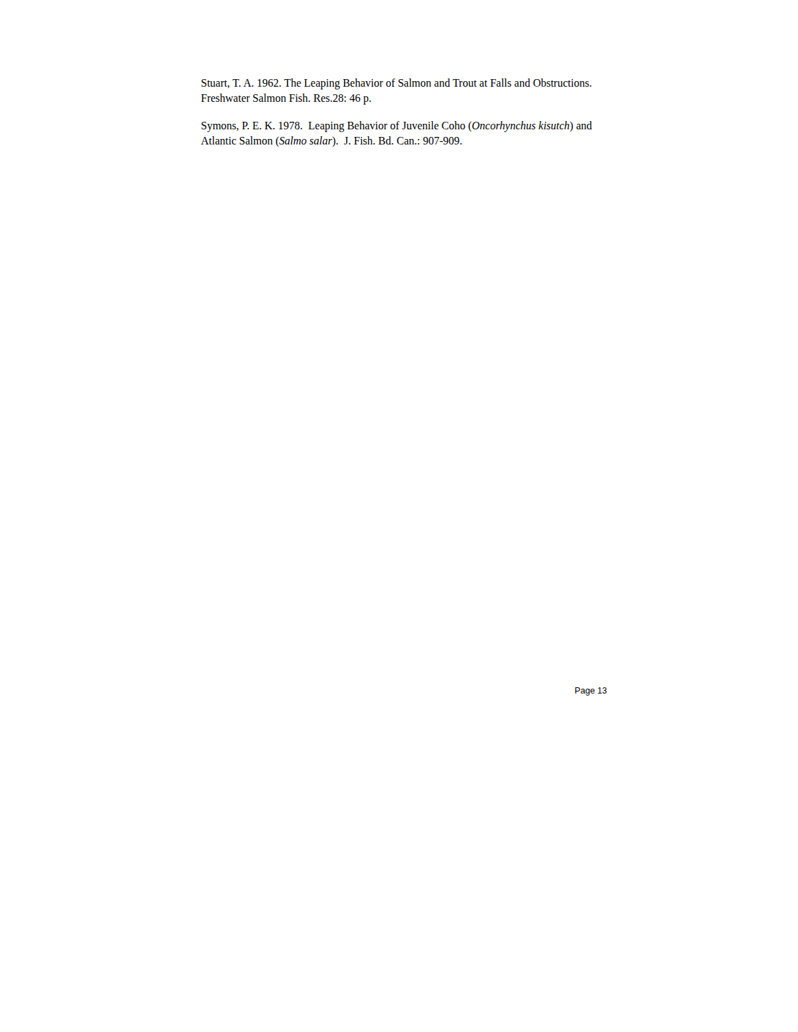Stuart, T. A. 1962. The Leaping Behavior of Salmon and Trout at Falls and Obstructions. Freshwater Salmon Fish. Res.28: 46 p.
Symons, P. E. K. 1978. Leaping Behavior of Juvenile Coho (Oncorhynchus kisutch) and Atlantic Salmon (Salmo salar). J. Fish. Bd. Can.: 907-909.
Page 13